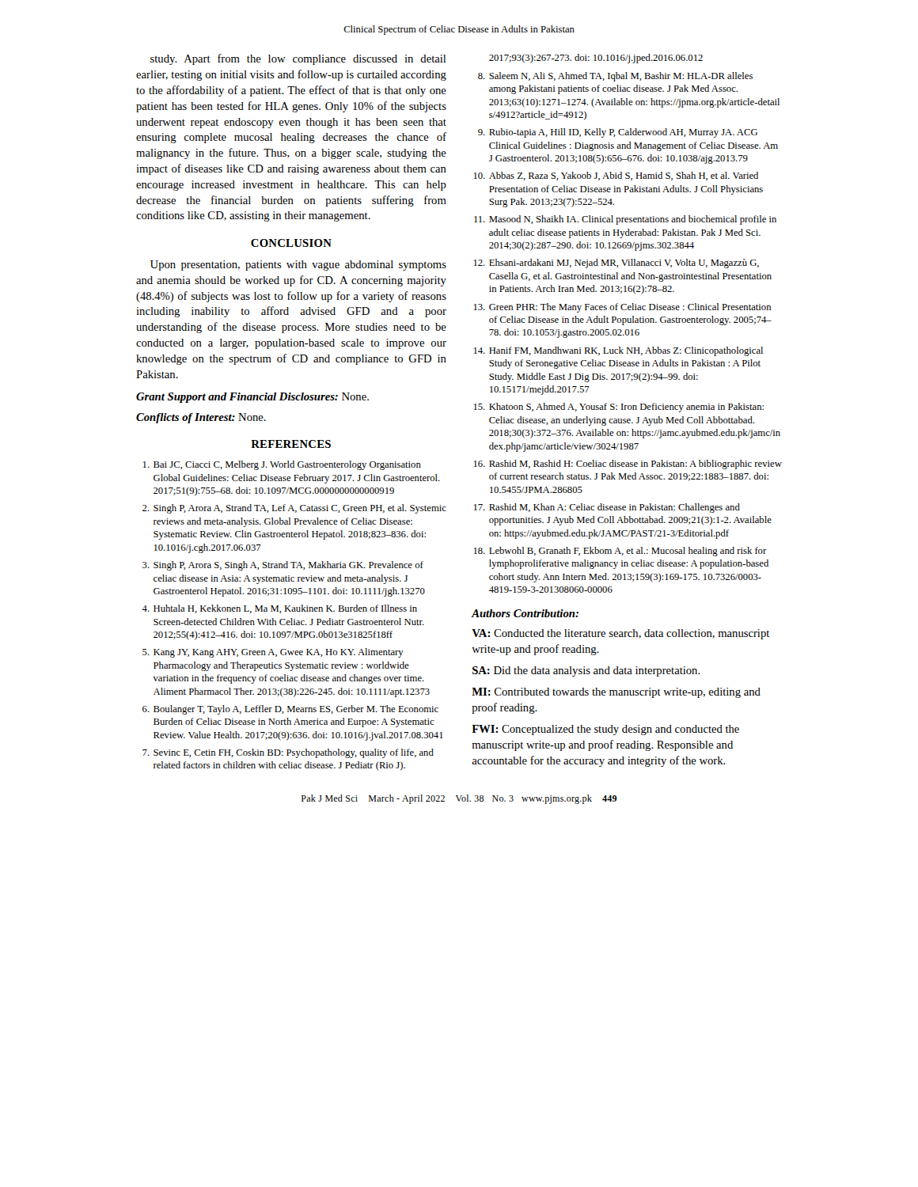Clinical Spectrum of Celiac Disease in Adults in Pakistan
study. Apart from the low compliance discussed in detail earlier, testing on initial visits and follow-up is curtailed according to the affordability of a patient. The effect of that is that only one patient has been tested for HLA genes. Only 10% of the subjects underwent repeat endoscopy even though it has been seen that ensuring complete mucosal healing decreases the chance of malignancy in the future. Thus, on a bigger scale, studying the impact of diseases like CD and raising awareness about them can encourage increased investment in healthcare. This can help decrease the financial burden on patients suffering from conditions like CD, assisting in their management.
Conclusion
Upon presentation, patients with vague abdominal symptoms and anemia should be worked up for CD. A concerning majority (48.4%) of subjects was lost to follow up for a variety of reasons including inability to afford advised GFD and a poor understanding of the disease process. More studies need to be conducted on a larger, population-based scale to improve our knowledge on the spectrum of CD and compliance to GFD in Pakistan.
Grant Support and Financial Disclosures: None.
Conflicts of Interest: None.
References
Bai JC, Ciacci C, Melberg J. World Gastroenterology Organisation Global Guidelines: Celiac Disease February 2017. J Clin Gastroenterol. 2017;51(9):755–68. doi: 10.1097/MCG.0000000000000919
Singh P, Arora A, Strand TA, Lef A, Catassi C, Green PH, et al. Systemic reviews and meta-analysis. Global Prevalence of Celiac Disease: Systematic Review. Clin Gastroenterol Hepatol. 2018;823–836. doi: 10.1016/j.cgh.2017.06.037
Singh P, Arora S, Singh A, Strand TA, Makharia GK. Prevalence of celiac disease in Asia: A systematic review and meta-analysis. J Gastroenterol Hepatol. 2016;31:1095–1101. doi: 10.1111/jgh.13270
Huhtala H, Kekkonen L, Ma M, Kaukinen K. Burden of Illness in Screen-detected Children With Celiac. J Pediatr Gastroenterol Nutr. 2012;55(4):412–416. doi: 10.1097/MPG.0b013e31825f18ff
Kang JY, Kang AHY, Green A, Gwee KA, Ho KY. Alimentary Pharmacology and Therapeutics Systematic review : worldwide variation in the frequency of coeliac disease and changes over time. Aliment Pharmacol Ther. 2013;(38):226-245. doi: 10.1111/apt.12373
Boulanger T, Taylo A, Leffler D, Mearns ES, Gerber M. The Economic Burden of Celiac Disease in North America and Eurpoe: A Systematic Review. Value Health. 2017;20(9):636. doi: 10.1016/j.jval.2017.08.3041
Sevinc E, Cetin FH, Coskin BD: Psychopathology, quality of life, and related factors in children with celiac disease. J Pediatr (Rio J). 2017;93(3):267-273. doi: 10.1016/j.jped.2016.06.012
Saleem N, Ali S, Ahmed TA, Iqbal M, Bashir M: HLA-DR alleles among Pakistani patients of coeliac disease. J Pak Med Assoc. 2013;63(10):1271–1274. (Available on: https://jpma.org.pk/article-details/4912?article_id=4912)
Rubio-tapia A, Hill ID, Kelly P, Calderwood AH, Murray JA. ACG Clinical Guidelines : Diagnosis and Management of Celiac Disease. Am J Gastroenterol. 2013;108(5):656–676. doi: 10.1038/ajg.2013.79
Abbas Z, Raza S, Yakoob J, Abid S, Hamid S, Shah H, et al. Varied Presentation of Celiac Disease in Pakistani Adults. J Coll Physicians Surg Pak. 2013;23(7):522–524.
Masood N, Shaikh IA. Clinical presentations and biochemical profile in adult celiac disease patients in Hyderabad: Pakistan. Pak J Med Sci. 2014;30(2):287–290. doi: 10.12669/pjms.302.3844
Ehsani-ardakani MJ, Nejad MR, Villanacci V, Volta U, Magazzù G, Casella G, et al. Gastrointestinal and Non-gastrointestinal Presentation in Patients. Arch Iran Med. 2013;16(2):78–82.
Green PHR: The Many Faces of Celiac Disease : Clinical Presentation of Celiac Disease in the Adult Population. Gastroenterology. 2005;74–78. doi: 10.1053/j.gastro.2005.02.016
Hanif FM, Mandhwani RK, Luck NH, Abbas Z: Clinicopathological Study of Seronegative Celiac Disease in Adults in Pakistan : A Pilot Study. Middle East J Dig Dis. 2017;9(2):94–99. doi: 10.15171/mejdd.2017.57
Khatoon S, Ahmed A, Yousaf S: Iron Deficiency anemia in Pakistan: Celiac disease, an underlying cause. J Ayub Med Coll Abbottabad. 2018;30(3):372–376. Available on: https://jamc.ayubmed.edu.pk/jamc/index.php/jamc/article/view/3024/1987
Rashid M, Rashid H: Coeliac disease in Pakistan: A bibliographic review of current research status. J Pak Med Assoc. 2019;22:1883–1887. doi: 10.5455/JPMA.286805
Rashid M, Khan A: Celiac disease in Pakistan: Challenges and opportunities. J Ayub Med Coll Abbottabad. 2009;21(3):1-2. Available on: https://ayubmed.edu.pk/JAMC/PAST/21-3/Editorial.pdf
Lebwohl B, Granath F, Ekbom A, et al.: Mucosal healing and risk for lymphoproliferative malignancy in celiac disease: A population-based cohort study. Ann Intern Med. 2013;159(3):169-175. 10.7326/0003-4819-159-3-201308060-00006
Authors Contribution:
VA: Conducted the literature search, data collection, manuscript write-up and proof reading.
SA: Did the data analysis and data interpretation.
MI: Contributed towards the manuscript write-up, editing and proof reading.
FWI: Conceptualized the study design and conducted the manuscript write-up and proof reading. Responsible and accountable for the accuracy and integrity of the work.
Pak J Med Sci March - April 2022 Vol. 38 No. 3 www.pjms.org.pk 449